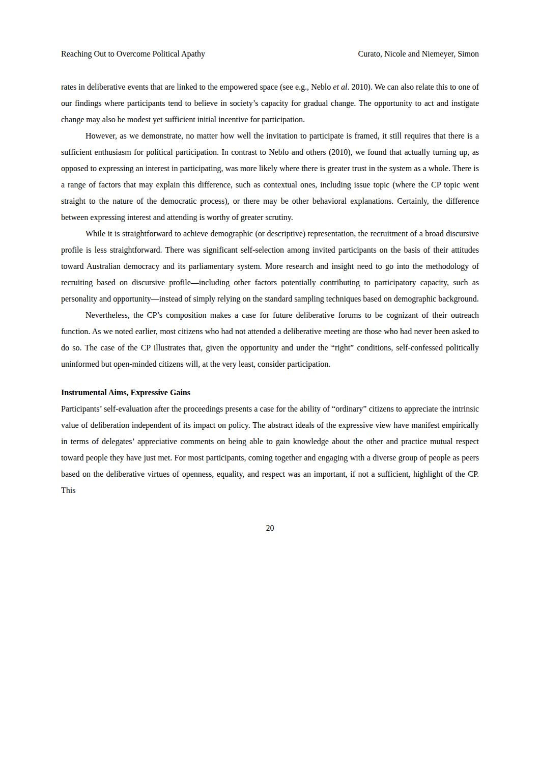Reaching Out to Overcome Political Apathy
Curato, Nicole and Niemeyer, Simon
rates in deliberative events that are linked to the empowered space (see e.g., Neblo et al. 2010). We can also relate this to one of our findings where participants tend to believe in society’s capacity for gradual change. The opportunity to act and instigate change may also be modest yet sufficient initial incentive for participation.
However, as we demonstrate, no matter how well the invitation to participate is framed, it still requires that there is a sufficient enthusiasm for political participation. In contrast to Neblo and others (2010), we found that actually turning up, as opposed to expressing an interest in participating, was more likely where there is greater trust in the system as a whole. There is a range of factors that may explain this difference, such as contextual ones, including issue topic (where the CP topic went straight to the nature of the democratic process), or there may be other behavioral explanations. Certainly, the difference between expressing interest and attending is worthy of greater scrutiny.
While it is straightforward to achieve demographic (or descriptive) representation, the recruitment of a broad discursive profile is less straightforward. There was significant self-selection among invited participants on the basis of their attitudes toward Australian democracy and its parliamentary system. More research and insight need to go into the methodology of recruiting based on discursive profile—including other factors potentially contributing to participatory capacity, such as personality and opportunity—instead of simply relying on the standard sampling techniques based on demographic background.
Nevertheless, the CP’s composition makes a case for future deliberative forums to be cognizant of their outreach function. As we noted earlier, most citizens who had not attended a deliberative meeting are those who had never been asked to do so. The case of the CP illustrates that, given the opportunity and under the “right” conditions, self-confessed politically uninformed but open-minded citizens will, at the very least, consider participation.
Instrumental Aims, Expressive Gains
Participants’ self-evaluation after the proceedings presents a case for the ability of “ordinary” citizens to appreciate the intrinsic value of deliberation independent of its impact on policy. The abstract ideals of the expressive view have manifest empirically in terms of delegates’ appreciative comments on being able to gain knowledge about the other and practice mutual respect toward people they have just met. For most participants, coming together and engaging with a diverse group of people as peers based on the deliberative virtues of openness, equality, and respect was an important, if not a sufficient, highlight of the CP. This
20